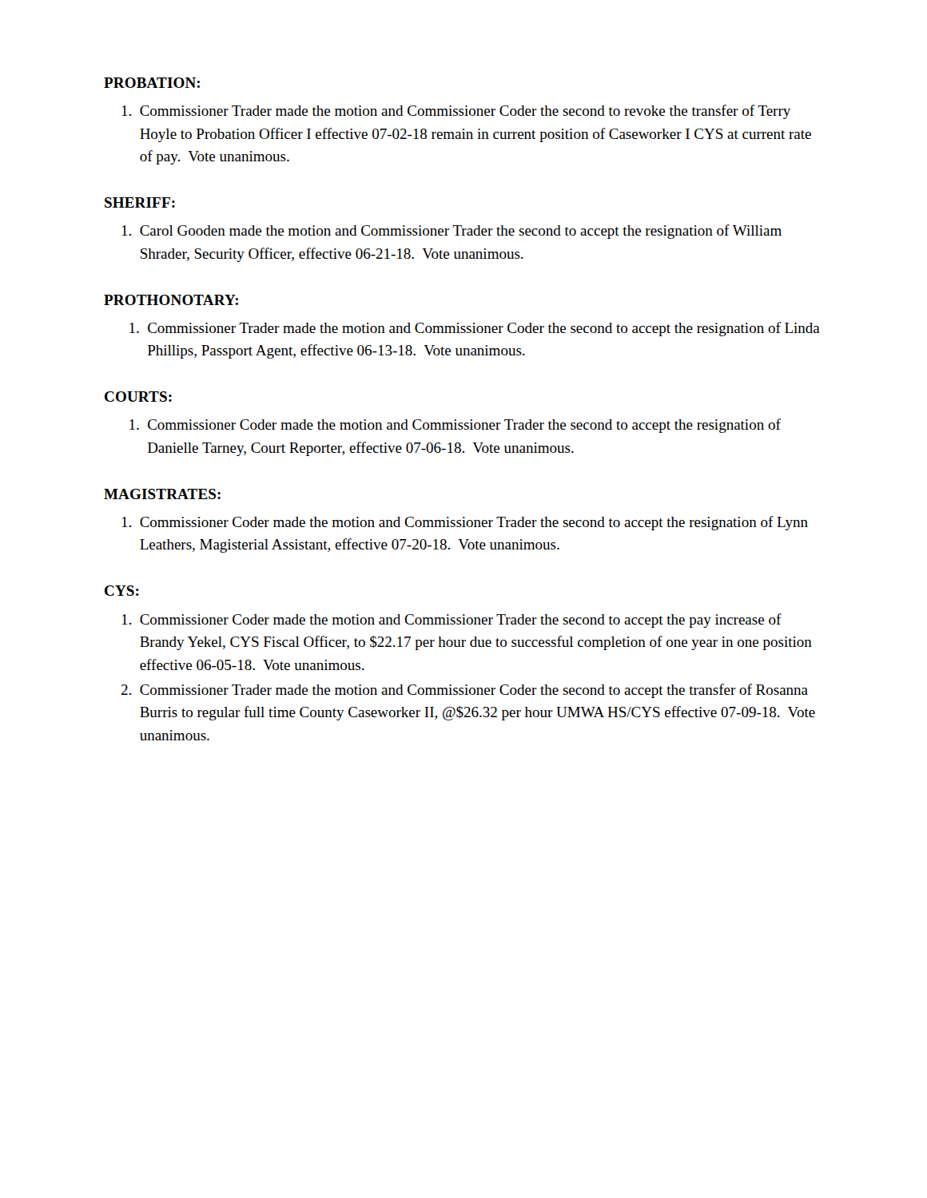PROBATION:
Commissioner Trader made the motion and Commissioner Coder the second to revoke the transfer of Terry Hoyle to Probation Officer I effective 07-02-18 remain in current position of Caseworker I CYS at current rate of pay. Vote unanimous.
SHERIFF:
Carol Gooden made the motion and Commissioner Trader the second to accept the resignation of William Shrader, Security Officer, effective 06-21-18. Vote unanimous.
PROTHONOTARY:
Commissioner Trader made the motion and Commissioner Coder the second to accept the resignation of Linda Phillips, Passport Agent, effective 06-13-18. Vote unanimous.
COURTS:
Commissioner Coder made the motion and Commissioner Trader the second to accept the resignation of Danielle Tarney, Court Reporter, effective 07-06-18. Vote unanimous.
MAGISTRATES:
Commissioner Coder made the motion and Commissioner Trader the second to accept the resignation of Lynn Leathers, Magisterial Assistant, effective 07-20-18. Vote unanimous.
CYS:
Commissioner Coder made the motion and Commissioner Trader the second to accept the pay increase of Brandy Yekel, CYS Fiscal Officer, to $22.17 per hour due to successful completion of one year in one position effective 06-05-18. Vote unanimous.
Commissioner Trader made the motion and Commissioner Coder the second to accept the transfer of Rosanna Burris to regular full time County Caseworker II, @$26.32 per hour UMWA HS/CYS effective 07-09-18. Vote unanimous.